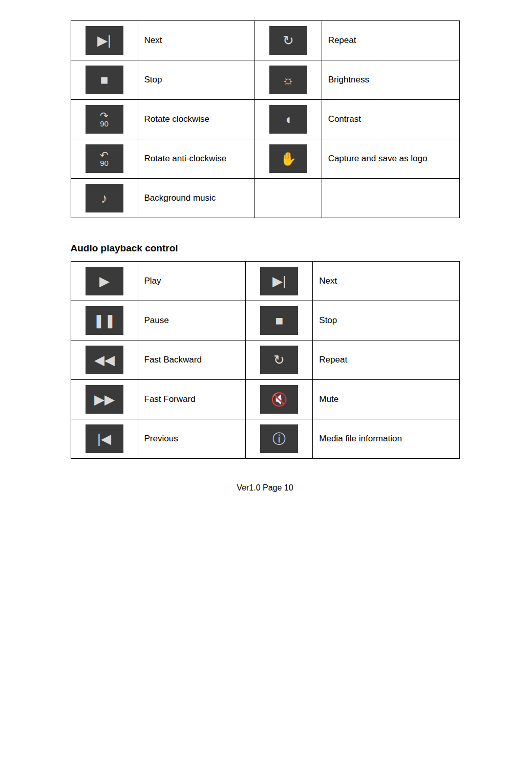| ▶/ | Next | ↻ | Repeat |
| ■ | Stop | ☼ | Brightness |
| ↷ 90 | Rotate clockwise | ◖ | Contrast |
| ↶ 90 | Rotate anti-clockwise | ✋ | Capture and save as logo |
| ♪ | Background music | | |
Audio playback control
| ▶ | Play | ▶/ | Next |
| ❚❚ | Pause | ■ | Stop |
| ◀◀ | Fast Backward | ↻ | Repeat |
| ▶▶ | Fast Forward | 🔇 | Mute |
| /◀ | Previous | ⓘ | Media file information |
Ver1.0 Page 10